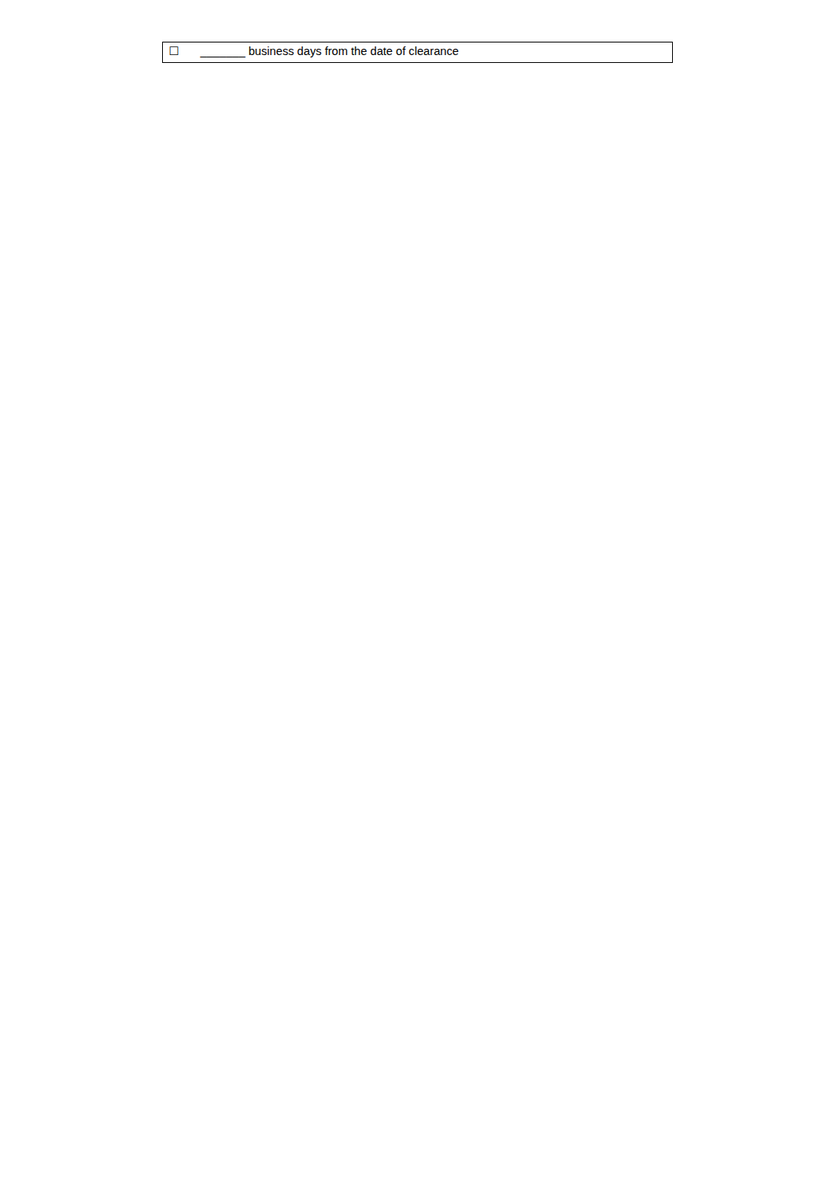| ☐ _______ business days from the date of clearance |